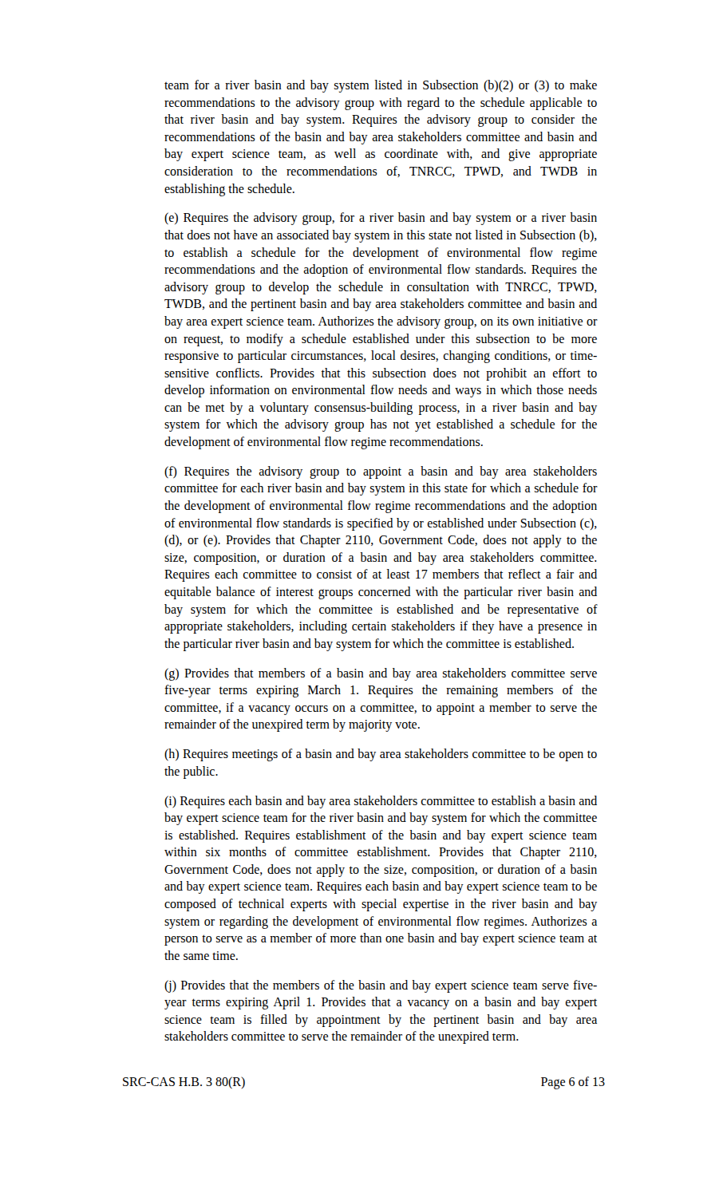team for a river basin and bay system listed in Subsection (b)(2) or (3) to make recommendations to the advisory group with regard to the schedule applicable to that river basin and bay system. Requires the advisory group to consider the recommendations of the basin and bay area stakeholders committee and basin and bay expert science team, as well as coordinate with, and give appropriate consideration to the recommendations of, TNRCC, TPWD, and TWDB in establishing the schedule.
(e) Requires the advisory group, for a river basin and bay system or a river basin that does not have an associated bay system in this state not listed in Subsection (b), to establish a schedule for the development of environmental flow regime recommendations and the adoption of environmental flow standards. Requires the advisory group to develop the schedule in consultation with TNRCC, TPWD, TWDB, and the pertinent basin and bay area stakeholders committee and basin and bay area expert science team. Authorizes the advisory group, on its own initiative or on request, to modify a schedule established under this subsection to be more responsive to particular circumstances, local desires, changing conditions, or time-sensitive conflicts. Provides that this subsection does not prohibit an effort to develop information on environmental flow needs and ways in which those needs can be met by a voluntary consensus-building process, in a river basin and bay system for which the advisory group has not yet established a schedule for the development of environmental flow regime recommendations.
(f) Requires the advisory group to appoint a basin and bay area stakeholders committee for each river basin and bay system in this state for which a schedule for the development of environmental flow regime recommendations and the adoption of environmental flow standards is specified by or established under Subsection (c), (d), or (e). Provides that Chapter 2110, Government Code, does not apply to the size, composition, or duration of a basin and bay area stakeholders committee. Requires each committee to consist of at least 17 members that reflect a fair and equitable balance of interest groups concerned with the particular river basin and bay system for which the committee is established and be representative of appropriate stakeholders, including certain stakeholders if they have a presence in the particular river basin and bay system for which the committee is established.
(g) Provides that members of a basin and bay area stakeholders committee serve five-year terms expiring March 1. Requires the remaining members of the committee, if a vacancy occurs on a committee, to appoint a member to serve the remainder of the unexpired term by majority vote.
(h) Requires meetings of a basin and bay area stakeholders committee to be open to the public.
(i) Requires each basin and bay area stakeholders committee to establish a basin and bay expert science team for the river basin and bay system for which the committee is established. Requires establishment of the basin and bay expert science team within six months of committee establishment. Provides that Chapter 2110, Government Code, does not apply to the size, composition, or duration of a basin and bay expert science team. Requires each basin and bay expert science team to be composed of technical experts with special expertise in the river basin and bay system or regarding the development of environmental flow regimes. Authorizes a person to serve as a member of more than one basin and bay expert science team at the same time.
(j) Provides that the members of the basin and bay expert science team serve five-year terms expiring April 1. Provides that a vacancy on a basin and bay expert science team is filled by appointment by the pertinent basin and bay area stakeholders committee to serve the remainder of the unexpired term.
SRC-CAS H.B. 3 80(R)
Page 6 of 13